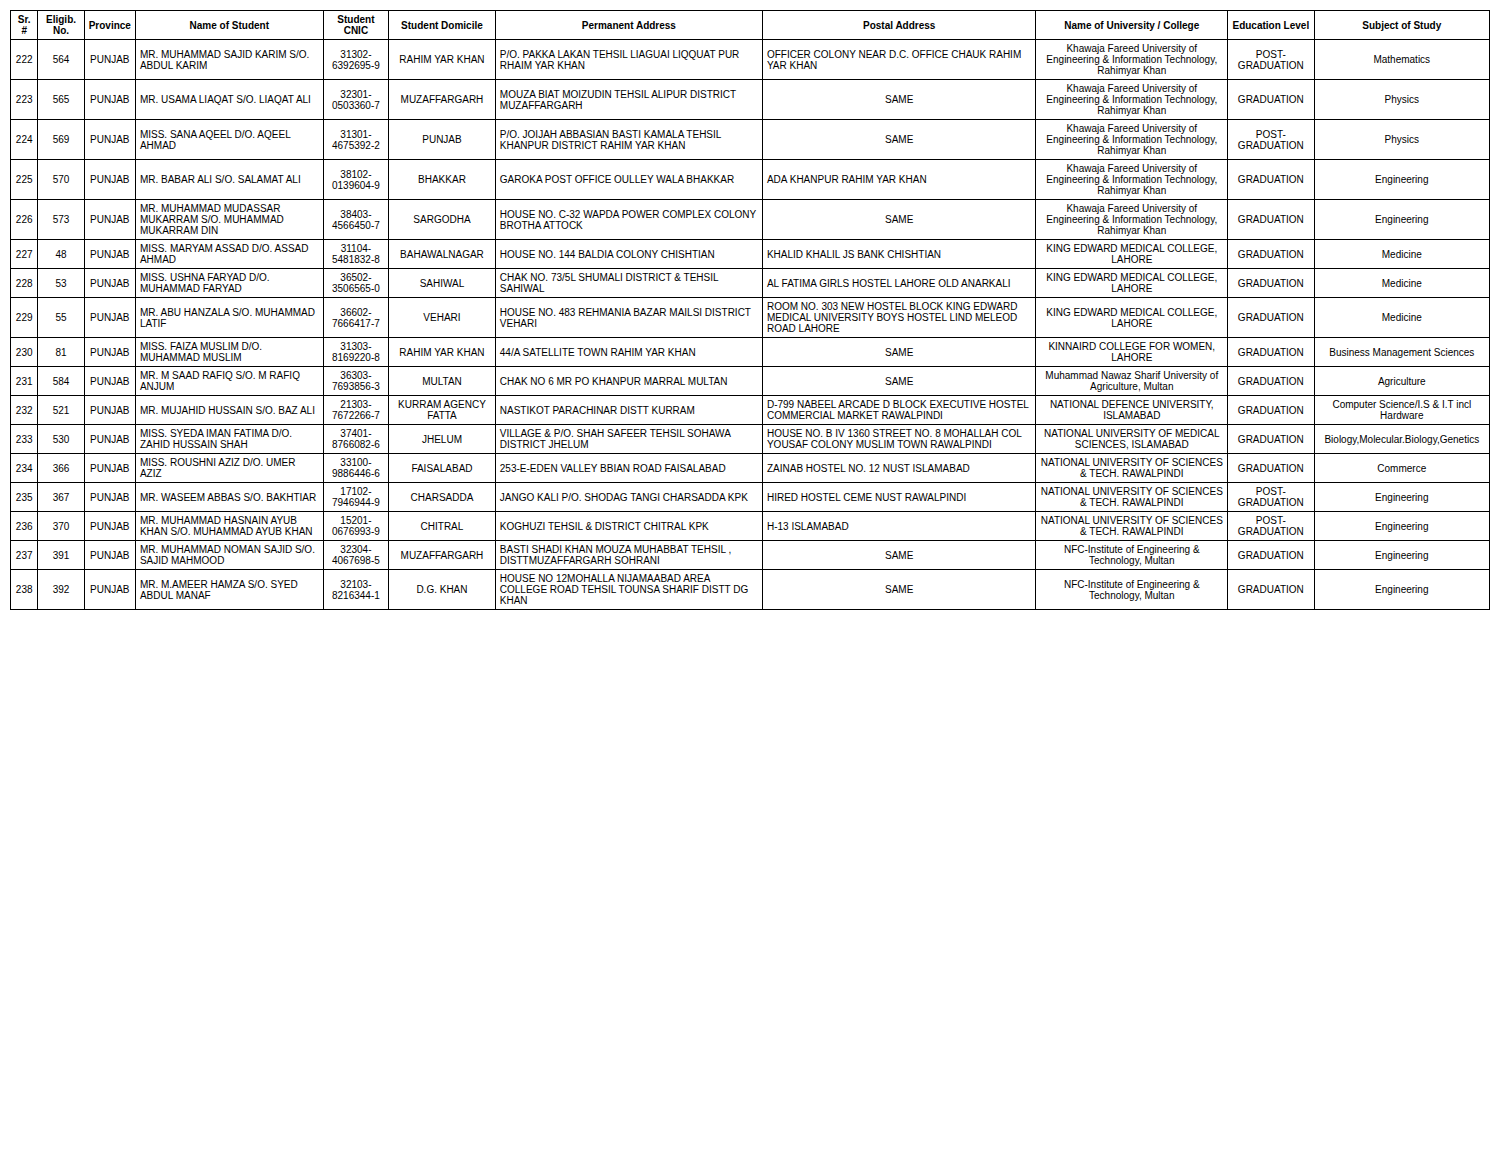| Sr. # | Eligib. No. | Province | Name of Student | Student CNIC | Student Domicile | Permanent Address | Postal Address | Name of University / College | Education Level | Subject of Study |
| --- | --- | --- | --- | --- | --- | --- | --- | --- | --- | --- |
| 222 | 564 | PUNJAB | MR. MUHAMMAD SAJID KARIM S/O. ABDUL KARIM | 31302-6392695-9 | RAHIM YAR KHAN | P/O. PAKKA LAKAN TEHSIL LIAGUAI LIQQUAT PUR RHAIM YAR KHAN | OFFICER COLONY NEAR D.C. OFFICE CHAUK RAHIM YAR KHAN | Khawaja Fareed University of Engineering & Information Technology, Rahimyar Khan | POST-GRADUATION | Mathematics |
| 223 | 565 | PUNJAB | MR. USAMA LIAQAT S/O. LIAQAT ALI | 32301-0503360-7 | MUZAFFARGARH | MOUZA BIAT MOIZUDIN TEHSIL ALIPUR DISTRICT MUZAFFARGARH | SAME | Khawaja Fareed University of Engineering & Information Technology, Rahimyar Khan | GRADUATION | Physics |
| 224 | 569 | PUNJAB | MISS. SANA AQEEL D/O. AQEEL AHMAD | 31301-4675392-2 | PUNJAB | P/O. JOIJAH ABBASIAN BASTI KAMALA TEHSIL KHANPUR DISTRICT RAHIM YAR KHAN | SAME | Khawaja Fareed University of Engineering & Information Technology, Rahimyar Khan | POST-GRADUATION | Physics |
| 225 | 570 | PUNJAB | MR. BABAR ALI S/O. SALAMAT ALI | 38102-0139604-9 | BHAKKAR | GAROKA POST OFFICE OULLEY WALA BHAKKAR | ADA KHANPUR RAHIM YAR KHAN | Khawaja Fareed University of Engineering & Information Technology, Rahimyar Khan | GRADUATION | Engineering |
| 226 | 573 | PUNJAB | MR. MUHAMMAD MUDASSAR MUKARRAM S/O. MUHAMMAD MUKARRAM DIN | 38403-4566450-7 | SARGODHA | HOUSE NO. C-32 WAPDA POWER COMPLEX COLONY BROTHA ATTOCK | SAME | Khawaja Fareed University of Engineering & Information Technology, Rahimyar Khan | GRADUATION | Engineering |
| 227 | 48 | PUNJAB | MISS. MARYAM ASSAD D/O. ASSAD AHMAD | 31104-5481832-8 | BAHAWALNAGAR | HOUSE NO. 144 BALDIA COLONY CHISHTIAN | KHALID KHALIL JS BANK CHISHTIAN | KING EDWARD MEDICAL COLLEGE, LAHORE | GRADUATION | Medicine |
| 228 | 53 | PUNJAB | MISS. USHNA FARYAD D/O. MUHAMMAD FARYAD | 36502-3506565-0 | SAHIWAL | CHAK NO. 73/5L SHUMALI DISTRICT & TEHSIL SAHIWAL | AL FATIMA GIRLS HOSTEL LAHORE OLD ANARKALI | KING EDWARD MEDICAL COLLEGE, LAHORE | GRADUATION | Medicine |
| 229 | 55 | PUNJAB | MR. ABU HANZALA S/O. MUHAMMAD LATIF | 36602-7666417-7 | VEHARI | HOUSE NO. 483 REHMANIA BAZAR MAILSI DISTRICT VEHARI | ROOM NO. 303 NEW HOSTEL BLOCK KING EDWARD MEDICAL UNIVERSITY BOYS HOSTEL LIND MELEOD ROAD LAHORE | KING EDWARD MEDICAL COLLEGE, LAHORE | GRADUATION | Medicine |
| 230 | 81 | PUNJAB | MISS. FAIZA MUSLIM D/O. MUHAMMAD MUSLIM | 31303-8169220-8 | RAHIM YAR KHAN | 44/A SATELLITE TOWN RAHIM YAR KHAN | SAME | KINNAIRD COLLEGE FOR WOMEN, LAHORE | GRADUATION | Business Management Sciences |
| 231 | 584 | PUNJAB | MR. M SAAD RAFIQ S/O. M RAFIQ ANJUM | 36303-7693856-3 | MULTAN | CHAK NO 6 MR PO KHANPUR MARRAL MULTAN | SAME | Muhammad Nawaz Sharif University of Agriculture, Multan | GRADUATION | Agriculture |
| 232 | 521 | PUNJAB | MR. MUJAHID HUSSAIN S/O. BAZ ALI | 21303-7672266-7 | KURRAM AGENCY FATTA | NASTIKOT PARACHINAR DISTT KURRAM | D-799 NABEEL ARCADE D BLOCK EXECUTIVE HOSTEL COMMERCIAL MARKET RAWALPINDI | NATIONAL DEFENCE UNIVERSITY, ISLAMABAD | GRADUATION | Computer Science/I.S & I.T incl Hardware |
| 233 | 530 | PUNJAB | MISS. SYEDA IMAN FATIMA D/O. ZAHID HUSSAIN SHAH | 37401-8766082-6 | JHELUM | VILLAGE & P/O. SHAH SAFEER TEHSIL SOHAWA DISTRICT JHELUM | HOUSE NO. B IV 1360 STREET NO. 8 MOHALLAH COL YOUSAF COLONY MUSLIM TOWN RAWALPINDI | NATIONAL UNIVERSITY OF MEDICAL SCIENCES, ISLAMABAD | GRADUATION | Biology,Molecular.Biology,Genetics |
| 234 | 366 | PUNJAB | MISS. ROUSHNI AZIZ D/O. UMER AZIZ | 33100-9886446-6 | FAISALABAD | 253-E-EDEN VALLEY BBIAN ROAD FAISALABAD | ZAINAB HOSTEL NO. 12 NUST ISLAMABAD | NATIONAL UNIVERSITY OF SCIENCES & TECH. RAWALPINDI | GRADUATION | Commerce |
| 235 | 367 | PUNJAB | MR. WASEEM ABBAS S/O. BAKHTIAR | 17102-7946944-9 | CHARSADDA | JANGO KALI P/O. SHODAG TANGI CHARSADDA KPK | HIRED HOSTEL CEME NUST RAWALPINDI | NATIONAL UNIVERSITY OF SCIENCES & TECH. RAWALPINDI | POST-GRADUATION | Engineering |
| 236 | 370 | PUNJAB | MR. MUHAMMAD HASNAIN AYUB KHAN S/O. MUHAMMAD AYUB KHAN | 15201-0676993-9 | CHITRAL | KOGHUZI TEHSIL & DISTRICT CHITRAL KPK | H-13 ISLAMABAD | NATIONAL UNIVERSITY OF SCIENCES & TECH. RAWALPINDI | POST-GRADUATION | Engineering |
| 237 | 391 | PUNJAB | MR. MUHAMMAD NOMAN SAJID S/O. SAJID MAHMOOD | 32304-4067698-5 | MUZAFFARGARH | BASTI SHADI KHAN MOUZA MUHABBAT TEHSIL , DISTTMUZAFFARGARH SOHRANI | SAME | NFC-Institute of Engineering & Technology, Multan | GRADUATION | Engineering |
| 238 | 392 | PUNJAB | MR. M.AMEER HAMZA S/O. SYED ABDUL MANAF | 32103-8216344-1 | D.G. KHAN | HOUSE NO 12MOHALLA NIJAMAABAD AREA COLLEGE ROAD TEHSIL TOUNSA SHARIF DISTT DG KHAN | SAME | NFC-Institute of Engineering & Technology, Multan | GRADUATION | Engineering |